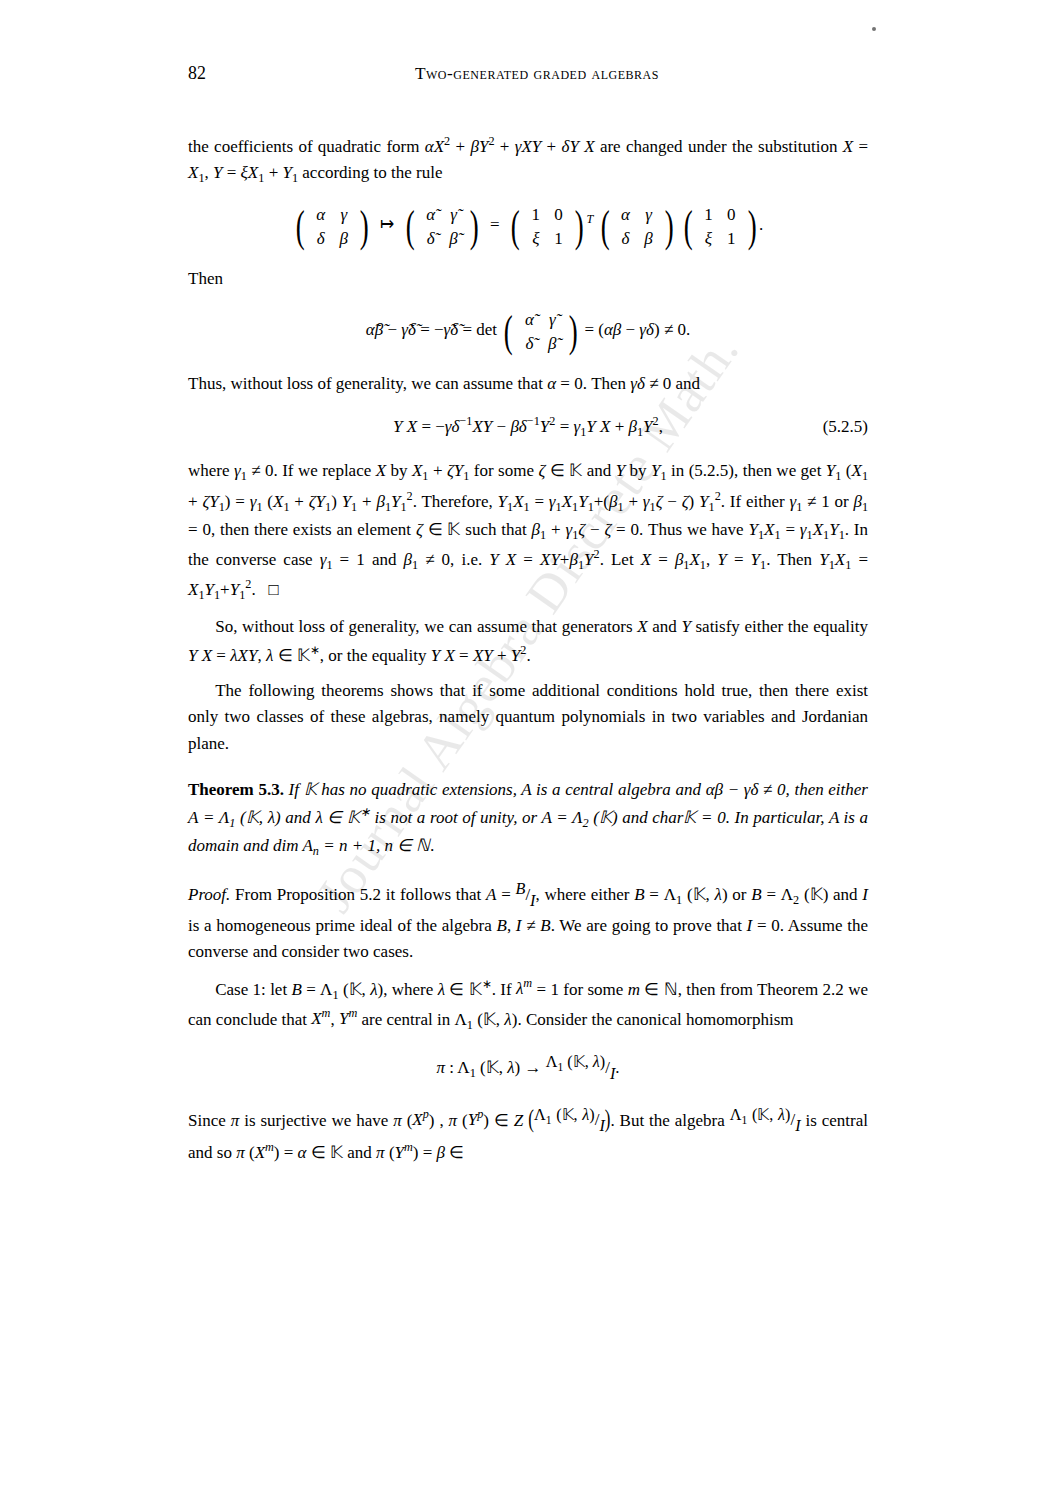Journal Algebra Discrete Math.
82
Two-generated graded algebras
the coefficients of quadratic form αX 2 + βY 2 + γXY + δY X are changed under the substitution X = X 1, Y = ξX 1 + Y 1 according to the rule
(
| α | γ |
| δ | β |
) ↦ (
| α̃ | γ̃ |
| δ̃ | β̃ |
) = (
| 1 | 0 |
| ξ | 1 |
) T (
| α | γ |
| δ | β |
) (
| 1 | 0 |
| ξ | 1 |
) .
Then
α̃β̃ − γ̃δ̃ = −γ̃δ̃ = det (
| α̃ | γ̃ |
| δ̃ | β̃ |
) = (αβ − γδ) ≠ 0.
Thus, without loss of generality, we can assume that α = 0. Then γδ ≠ 0 and
Y X = −γδ−1 XY − βδ−1 Y 2 = γ 1 Y X + β 1 Y 2, (5.2.5)
where γ 1 ≠ 0. If we replace X by X 1 + ζY 1 for some ζ ∈ 𝕂 and Y by Y 1 in (5.2.5), then we get Y 1 (X 1 + ζY 1) = γ 1 (X 1 + ζY 1) Y 1 + β 1 Y 12. Therefore, Y 1 X 1 = γ 1 X 1 Y 1+(β 1 + γ 1 ζ − ζ) Y 12. If either γ 1 ≠ 1 or β 1 = 0, then there exists an element ζ ∈ 𝕂 such that β 1 + γ 1 ζ − ζ = 0. Thus we have Y 1 X 1 = γ 1 X 1 Y 1. In the converse case γ 1 = 1 and β 1 ≠ 0, i.e. Y X = XY+β 1 Y 2. Let X = β 1 X 1, Y = Y 1. Then Y 1 X 1 = X 1 Y 1+Y 12. □
So, without loss of generality, we can assume that generators X and Y satisfy either the equality Y X = λXY, λ ∈ 𝕂∗, or the equality Y X = XY + Y 2.
The following theorems shows that if some additional conditions hold true, then there exist only two classes of these algebras, namely quantum polynomials in two variables and Jordanian plane.
Theorem 5.3. If 𝕂 has no quadratic extensions, A is a central algebra and αβ − γδ ≠ 0, then either A = Λ1 (𝕂, λ) and λ ∈ 𝕂∗ is not a root of unity, or A = Λ2 (𝕂) and char 𝕂 = 0. In particular, A is a domain and dim An = n + 1, n ∈ ℕ.
Proof. From Proposition 5.2 it follows that A = B/I, where either B = Λ1 (𝕂, λ) or B = Λ2 (𝕂) and I is a homogeneous prime ideal of the algebra B, I ≠ B. We are going to prove that I = 0. Assume the converse and consider two cases.
Case 1: let B = Λ1 (𝕂, λ), where λ ∈ 𝕂∗. If λm = 1 for some m ∈ ℕ, then from Theorem 2.2 we can conclude that Xm, Ym are central in Λ1 (𝕂, λ). Consider the canonical homomorphism
π : Λ1 (𝕂, λ) → Λ1 (𝕂, λ)/I.
Since π is surjective we have π (Xp) , π (Yp) ∈ Z (Λ1 (𝕂, λ)/I). But the algebra Λ1 (𝕂, λ)/I is central and so π (Xm) = α ∈ 𝕂 and π (Ym) = β ∈